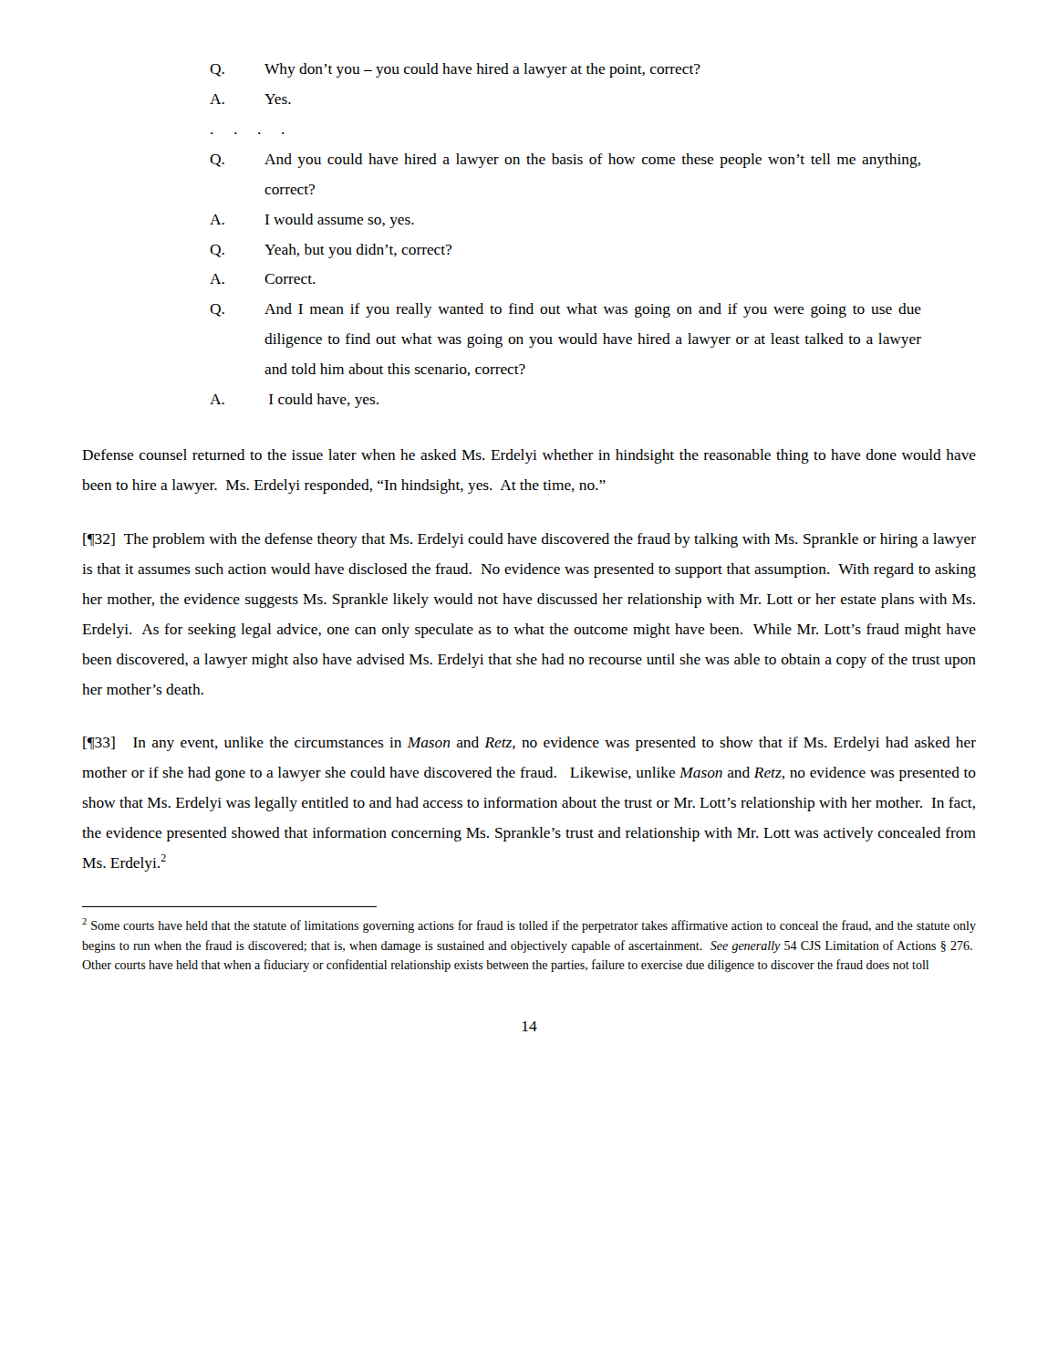Q. Why don’t you – you could have hired a lawyer at the point, correct?
A. Yes.
. . . .
Q. And you could have hired a lawyer on the basis of how come these people won’t tell me anything, correct?
A. I would assume so, yes.
Q. Yeah, but you didn’t, correct?
A. Correct.
Q. And I mean if you really wanted to find out what was going on and if you were going to use due diligence to find out what was going on you would have hired a lawyer or at least talked to a lawyer and told him about this scenario, correct?
A. I could have, yes.
Defense counsel returned to the issue later when he asked Ms. Erdelyi whether in hindsight the reasonable thing to have done would have been to hire a lawyer. Ms. Erdelyi responded, “In hindsight, yes. At the time, no.”
[¶32] The problem with the defense theory that Ms. Erdelyi could have discovered the fraud by talking with Ms. Sprankle or hiring a lawyer is that it assumes such action would have disclosed the fraud. No evidence was presented to support that assumption. With regard to asking her mother, the evidence suggests Ms. Sprankle likely would not have discussed her relationship with Mr. Lott or her estate plans with Ms. Erdelyi. As for seeking legal advice, one can only speculate as to what the outcome might have been. While Mr. Lott’s fraud might have been discovered, a lawyer might also have advised Ms. Erdelyi that she had no recourse until she was able to obtain a copy of the trust upon her mother’s death.
[¶33] In any event, unlike the circumstances in Mason and Retz, no evidence was presented to show that if Ms. Erdelyi had asked her mother or if she had gone to a lawyer she could have discovered the fraud. Likewise, unlike Mason and Retz, no evidence was presented to show that Ms. Erdelyi was legally entitled to and had access to information about the trust or Mr. Lott’s relationship with her mother. In fact, the evidence presented showed that information concerning Ms. Sprankle’s trust and relationship with Mr. Lott was actively concealed from Ms. Erdelyi.2
2 Some courts have held that the statute of limitations governing actions for fraud is tolled if the perpetrator takes affirmative action to conceal the fraud, and the statute only begins to run when the fraud is discovered; that is, when damage is sustained and objectively capable of ascertainment. See generally 54 CJS Limitation of Actions § 276. Other courts have held that when a fiduciary or confidential relationship exists between the parties, failure to exercise due diligence to discover the fraud does not toll
14